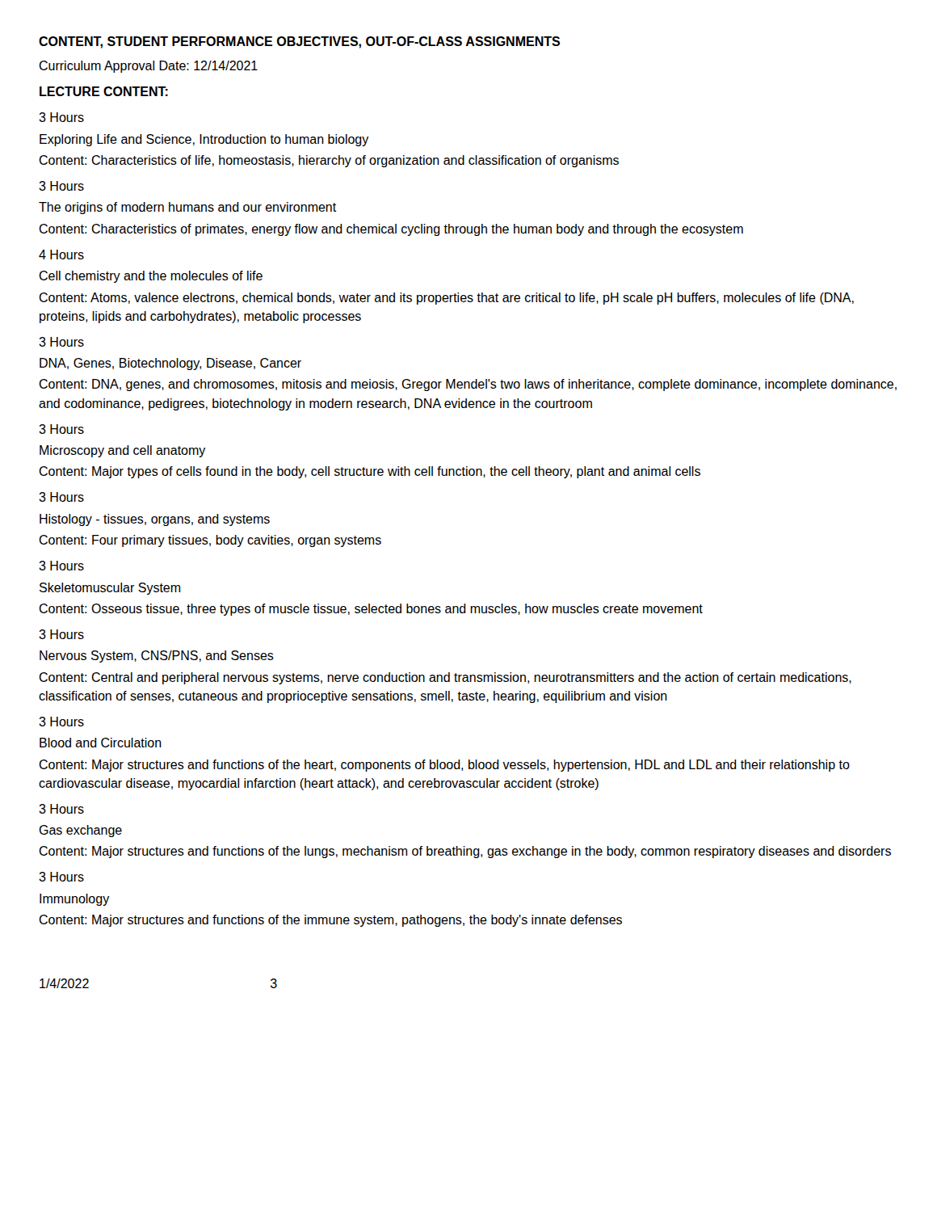Content, Student Performance Objectives, Out-of-Class Assignments
Curriculum Approval Date: 12/14/2021
Lecture Content:
3 Hours
Exploring Life and Science, Introduction to human biology
Content: Characteristics of life, homeostasis, hierarchy of organization and classification of organisms
3 Hours
The origins of modern humans and our environment
Content: Characteristics of primates, energy flow and chemical cycling through the human body and through the ecosystem
4 Hours
Cell chemistry and the molecules of life
Content: Atoms, valence electrons, chemical bonds, water and its properties that are critical to life, pH scale pH buffers, molecules of life (DNA, proteins, lipids and carbohydrates), metabolic processes
3 Hours
DNA, Genes, Biotechnology, Disease, Cancer
Content: DNA, genes, and chromosomes, mitosis and meiosis, Gregor Mendel's two laws of inheritance, complete dominance, incomplete dominance, and codominance, pedigrees, biotechnology in modern research, DNA evidence in the courtroom
3 Hours
Microscopy and cell anatomy
Content: Major types of cells found in the body, cell structure with cell function, the cell theory, plant and animal cells
3 Hours
Histology - tissues, organs, and systems
Content: Four primary tissues, body cavities, organ systems
3 Hours
Skeletomuscular System
Content: Osseous tissue, three types of muscle tissue, selected bones and muscles, how muscles create movement
3 Hours
Nervous System, CNS/PNS, and Senses
Content: Central and peripheral nervous systems, nerve conduction and transmission, neurotransmitters and the action of certain medications, classification of senses, cutaneous and proprioceptive sensations, smell, taste, hearing, equilibrium and vision
3 Hours
Blood and Circulation
Content: Major structures and functions of the heart, components of blood, blood vessels, hypertension, HDL and LDL and their relationship to cardiovascular disease, myocardial infarction (heart attack), and cerebrovascular accident (stroke)
3 Hours
Gas exchange
Content: Major structures and functions of the lungs, mechanism of breathing, gas exchange in the body, common respiratory diseases and disorders
3 Hours
Immunology
Content: Major structures and functions of the immune system, pathogens, the body's innate defenses
1/4/2022 3